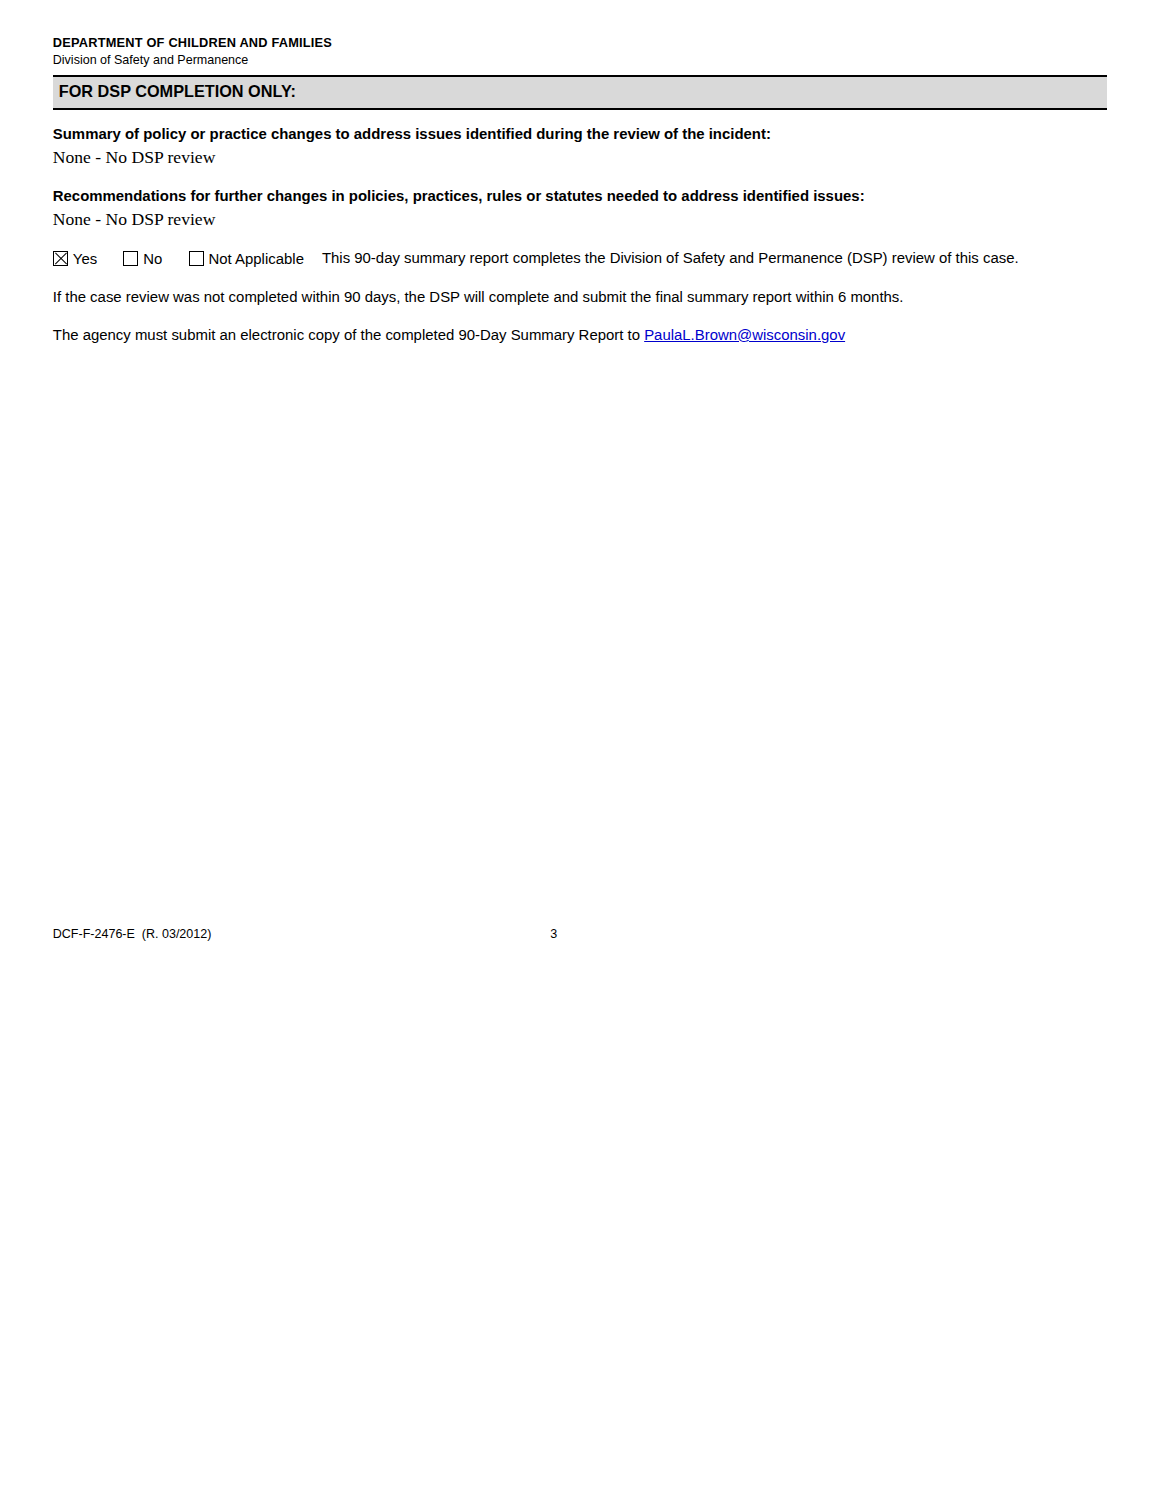DEPARTMENT OF CHILDREN AND FAMILIES
Division of Safety and Permanence
FOR DSP COMPLETION ONLY:
Summary of policy or practice changes to address issues identified during the review of the incident:
None - No DSP review
Recommendations for further changes in policies, practices, rules or statutes needed to address identified issues:
None - No DSP review
Yes No Not Applicable
This 90-day summary report completes the Division of Safety and Permanence (DSP) review of this case.
If the case review was not completed within 90 days, the DSP will complete and submit the final summary report within 6 months.
The agency must submit an electronic copy of the completed 90-Day Summary Report to PaulaL.Brown@wisconsin.gov
DCF-F-2476-E (R. 03/2012)
3